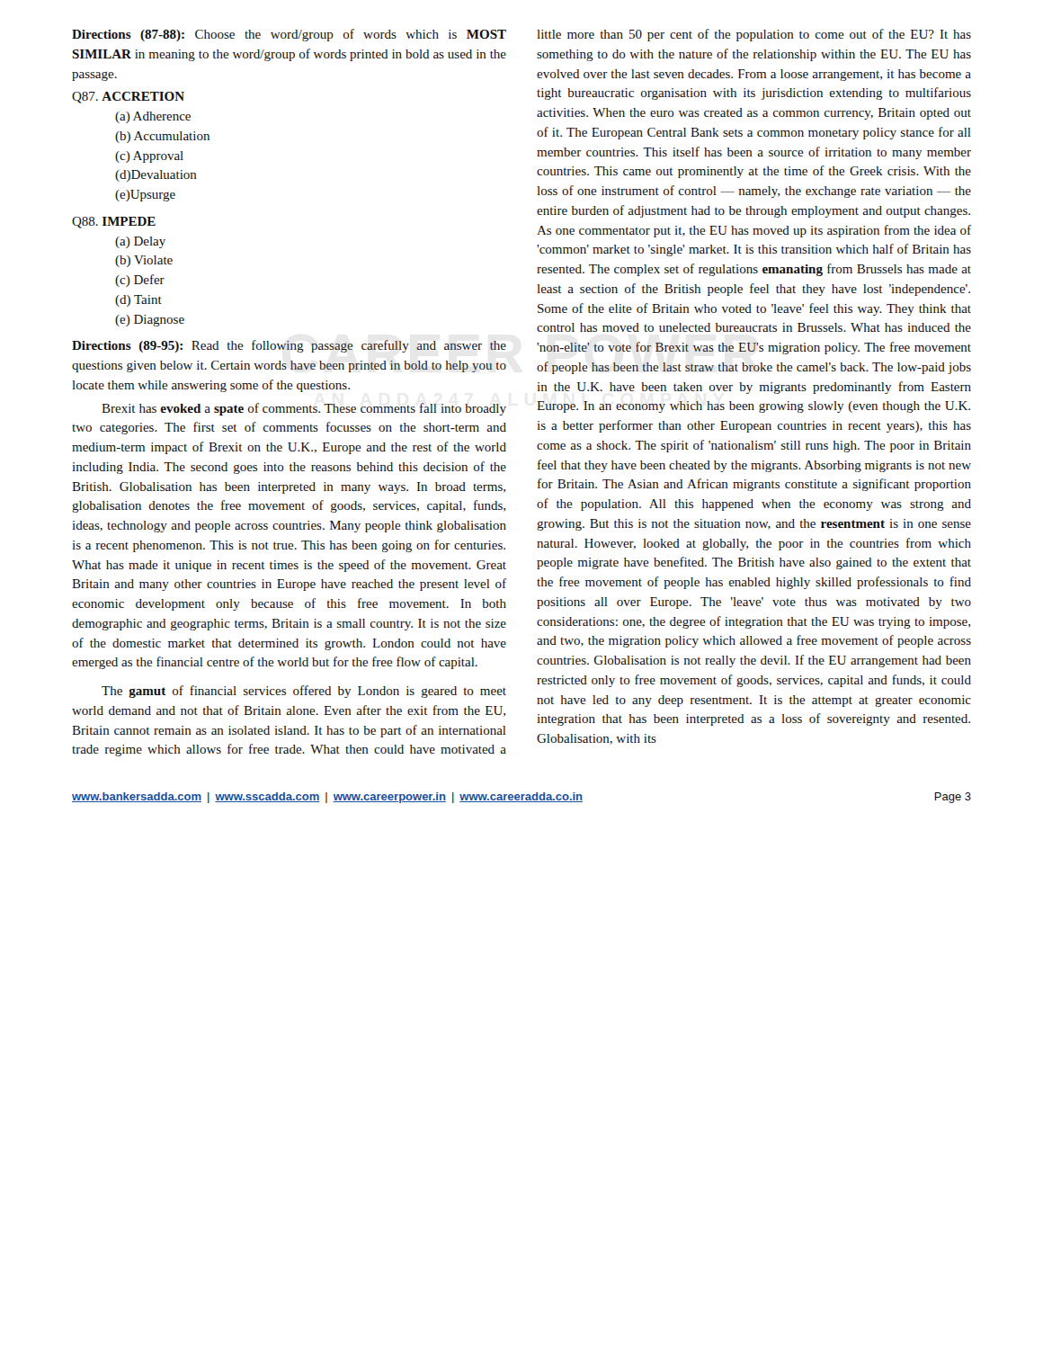CAREER POWER
AN ADDA247 ALUMNI COMPANY
Directions (87-88): Choose the word/group of words which is MOST SIMILAR in meaning to the word/group of words printed in bold as used in the passage.
Q87. ACCRETION
(a) Adherence
(b) Accumulation
(c) Approval
(d)Devaluation
(e)Upsurge
Q88. IMPEDE
(a) Delay
(b) Violate
(c) Defer
(d) Taint
(e) Diagnose
Directions (89-95): Read the following passage carefully and answer the questions given below it. Certain words have been printed in bold to help you to locate them while answering some of the questions.
Brexit has evoked a spate of comments. These comments fall into broadly two categories. The first set of comments focusses on the short-term and medium-term impact of Brexit on the U.K., Europe and the rest of the world including India. The second goes into the reasons behind this decision of the British. Globalisation has been interpreted in many ways. In broad terms, globalisation denotes the free movement of goods, services, capital, funds, ideas, technology and people across countries. Many people think globalisation is a recent phenomenon. This is not true. This has been going on for centuries. What has made it unique in recent times is the speed of the movement. Great Britain and many other countries in Europe have reached the present level of economic development only because of this free movement. In both demographic and geographic terms, Britain is a small country. It is not the size of the domestic market that determined its growth. London could not have emerged as the financial centre of the world but for the free flow of capital.
The gamut of financial services offered by London is geared to meet world demand and not that of Britain alone. Even after the exit from the EU, Britain cannot remain as an isolated island. It has to be part of an international trade regime which allows for free trade. What then could have motivated a little more than 50 per cent of the population to come out of the EU? It has something to do with the nature of the relationship within the EU. The EU has evolved over the last seven decades. From a loose arrangement, it has become a tight bureaucratic organisation with its jurisdiction extending to multifarious activities. When the euro was created as a common currency, Britain opted out of it. The European Central Bank sets a common monetary policy stance for all member countries. This itself has been a source of irritation to many member countries. This came out prominently at the time of the Greek crisis. With the loss of one instrument of control — namely, the exchange rate variation — the entire burden of adjustment had to be through employment and output changes. As one commentator put it, the EU has moved up its aspiration from the idea of 'common' market to 'single' market. It is this transition which half of Britain has resented. The complex set of regulations emanating from Brussels has made at least a section of the British people feel that they have lost 'independence'. Some of the elite of Britain who voted to 'leave' feel this way. They think that control has moved to unelected bureaucrats in Brussels. What has induced the 'non-elite' to vote for Brexit was the EU's migration policy. The free movement of people has been the last straw that broke the camel's back. The low-paid jobs in the U.K. have been taken over by migrants predominantly from Eastern Europe. In an economy which has been growing slowly (even though the U.K. is a better performer than other European countries in recent years), this has come as a shock. The spirit of 'nationalism' still runs high. The poor in Britain feel that they have been cheated by the migrants. Absorbing migrants is not new for Britain. The Asian and African migrants constitute a significant proportion of the population. All this happened when the economy was strong and growing. But this is not the situation now, and the resentment is in one sense natural. However, looked at globally, the poor in the countries from which people migrate have benefited. The British have also gained to the extent that the free movement of people has enabled highly skilled professionals to find positions all over Europe. The 'leave' vote thus was motivated by two considerations: one, the degree of integration that the EU was trying to impose, and two, the migration policy which allowed a free movement of people across countries. Globalisation is not really the devil. If the EU arrangement had been restricted only to free movement of goods, services, capital and funds, it could not have led to any deep resentment. It is the attempt at greater economic integration that has been interpreted as a loss of sovereignty and resented. Globalisation, with its
www.bankersadda.com|www.sscadda.com|www.careerpower.in|www.careeradda.co.in
Page 3